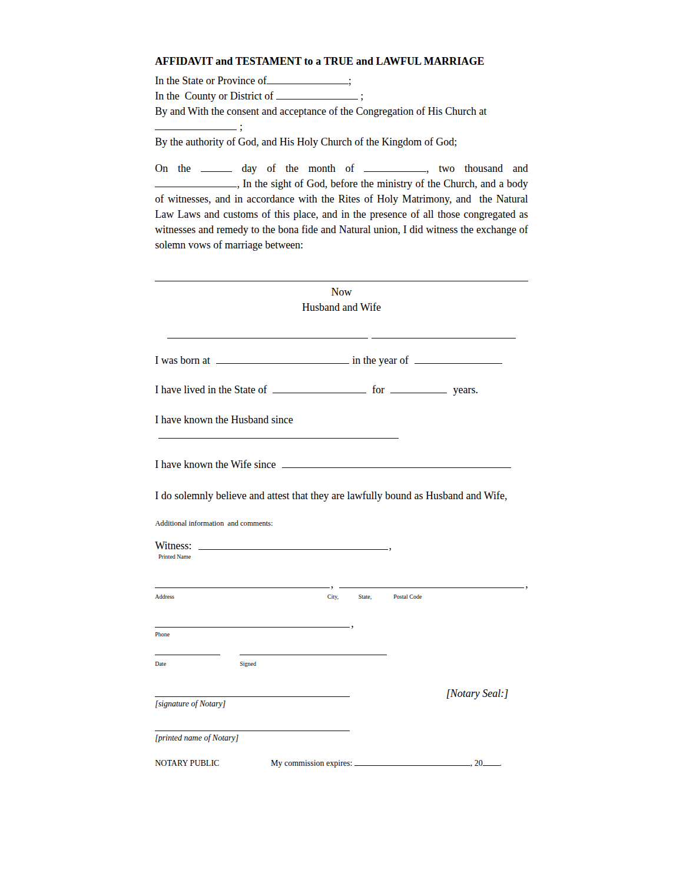AFFIDAVIT and TESTAMENT to a TRUE and LAWFUL MARRIAGE
In the State or Province of ;
In the County or District of ;
By and With the consent and acceptance of the Congregation of His Church at ;
By the authority of God, and His Holy Church of the Kingdom of God;
On the day of the month of , two thousand and , In the sight of God, before the ministry of the Church, and a body of witnesses, and in accordance with the Rites of Holy Matrimony, and the Natural Law Laws and customs of this place, and in the presence of all those congregated as witnesses and remedy to the bona fide and Natural union, I did witness the exchange of solemn vows of marriage between:
Now
Husband and Wife
I was born at in the year of
I have lived in the State of for years.
I have known the Husband since
I have known the Wife since
I do solemnly believe and attest that they are lawfully bound as Husband and Wife,
Additional information and comments:
Witness: ,
Printed Name
, ,
Address City, State, Postal Code
,
Phone
Date Signed
[Notary Seal:]
[signature of Notary]
[printed name of Notary]
NOTARY PUBLIC My commission expires: , 20 .